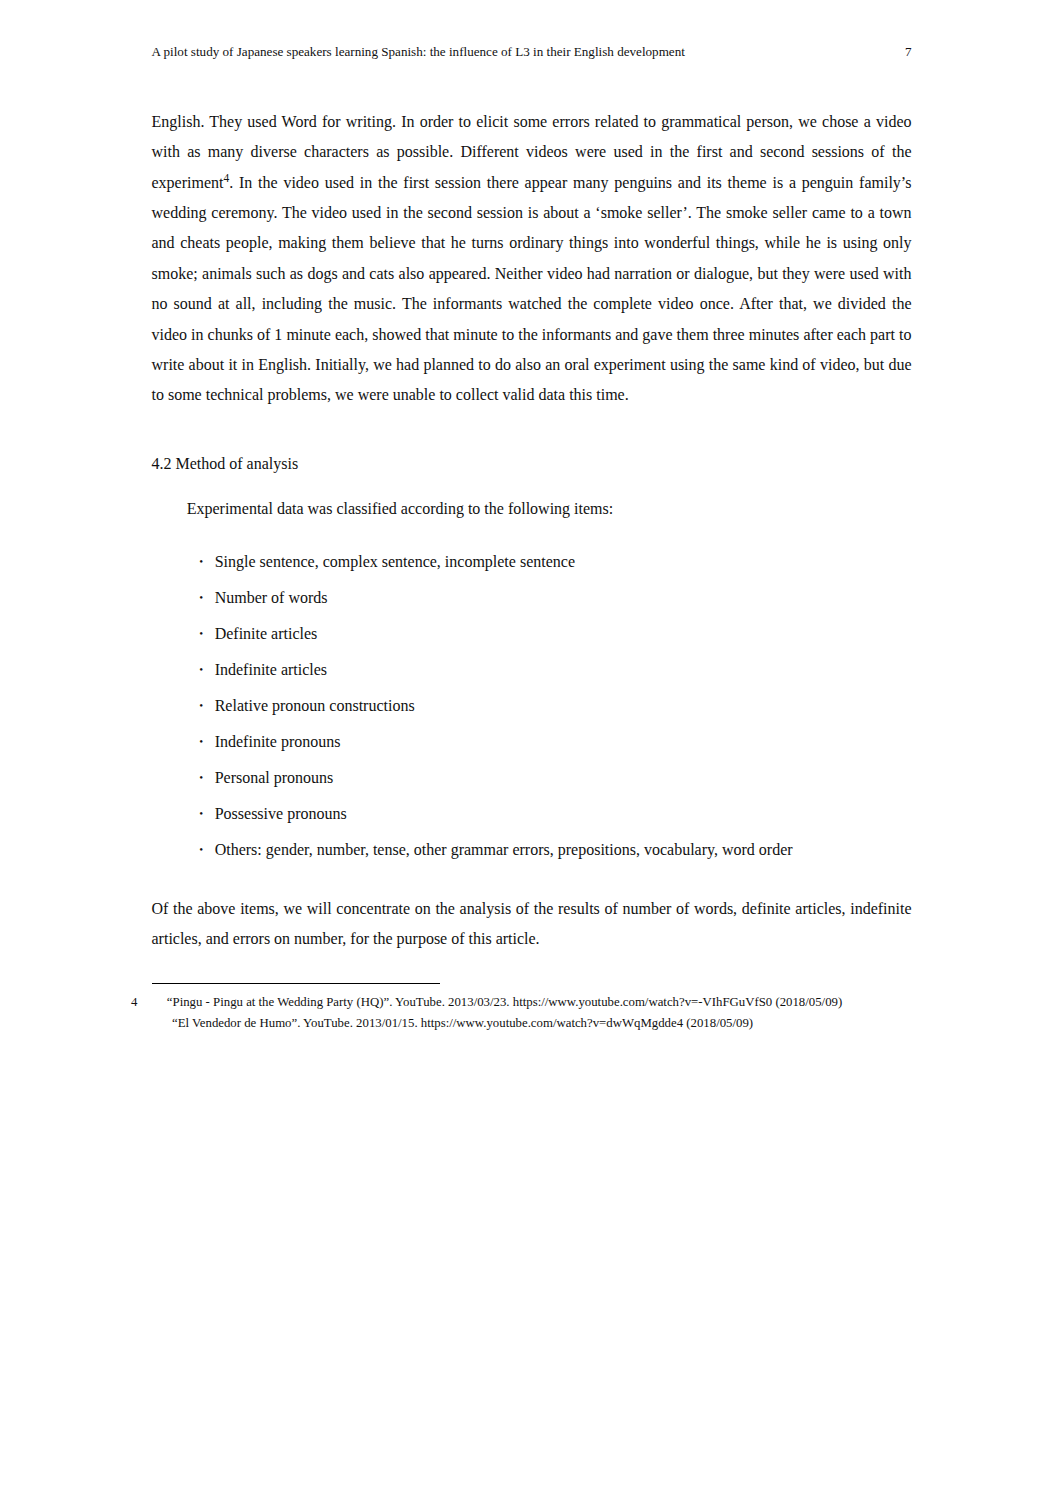A pilot study of Japanese speakers learning Spanish: the influence of L3 in their English development 7
English. They used Word for writing. In order to elicit some errors related to grammatical person, we chose a video with as many diverse characters as possible. Different videos were used in the first and second sessions of the experiment4. In the video used in the first session there appear many penguins and its theme is a penguin family’s wedding ceremony. The video used in the second session is about a ‘smoke seller’. The smoke seller came to a town and cheats people, making them believe that he turns ordinary things into wonderful things, while he is using only smoke; animals such as dogs and cats also appeared. Neither video had narration or dialogue, but they were used with no sound at all, including the music. The informants watched the complete video once. After that, we divided the video in chunks of 1 minute each, showed that minute to the informants and gave them three minutes after each part to write about it in English. Initially, we had planned to do also an oral experiment using the same kind of video, but due to some technical problems, we were unable to collect valid data this time.
4.2 Method of analysis
Experimental data was classified according to the following items:
Single sentence, complex sentence, incomplete sentence
Number of words
Definite articles
Indefinite articles
Relative pronoun constructions
Indefinite pronouns
Personal pronouns
Possessive pronouns
Others: gender, number, tense, other grammar errors, prepositions, vocabulary, word order
Of the above items, we will concentrate on the analysis of the results of number of words, definite articles, indefinite articles, and errors on number, for the purpose of this article.
4“Pingu - Pingu at the Wedding Party (HQ)”. YouTube. 2013/03/23. https://www.youtube.com/watch?v=-VIhFGuVfS0 (2018/05/09)
“El Vendedor de Humo”. YouTube. 2013/01/15. https://www.youtube.com/watch?v=dwWqMgdde4 (2018/05/09)